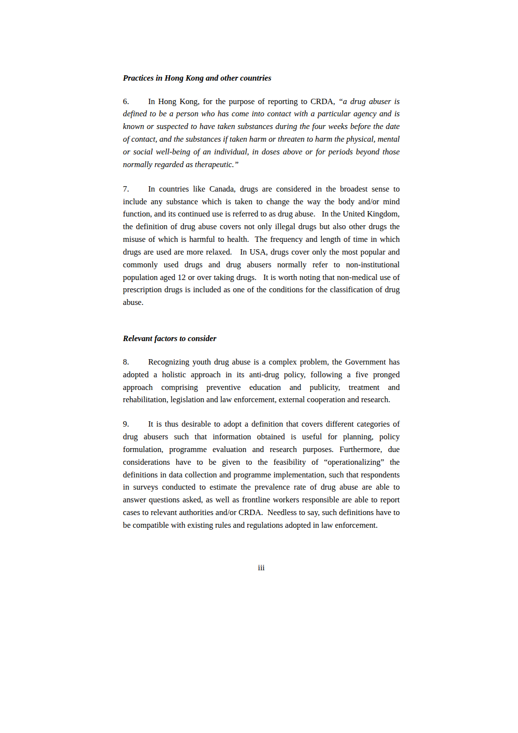Practices in Hong Kong and other countries
6. In Hong Kong, for the purpose of reporting to CRDA, “a drug abuser is defined to be a person who has come into contact with a particular agency and is known or suspected to have taken substances during the four weeks before the date of contact, and the substances if taken harm or threaten to harm the physical, mental or social well-being of an individual, in doses above or for periods beyond those normally regarded as therapeutic.”
7. In countries like Canada, drugs are considered in the broadest sense to include any substance which is taken to change the way the body and/or mind function, and its continued use is referred to as drug abuse. In the United Kingdom, the definition of drug abuse covers not only illegal drugs but also other drugs the misuse of which is harmful to health. The frequency and length of time in which drugs are used are more relaxed. In USA, drugs cover only the most popular and commonly used drugs and drug abusers normally refer to non-institutional population aged 12 or over taking drugs. It is worth noting that non-medical use of prescription drugs is included as one of the conditions for the classification of drug abuse.
Relevant factors to consider
8. Recognizing youth drug abuse is a complex problem, the Government has adopted a holistic approach in its anti-drug policy, following a five pronged approach comprising preventive education and publicity, treatment and rehabilitation, legislation and law enforcement, external cooperation and research.
9. It is thus desirable to adopt a definition that covers different categories of drug abusers such that information obtained is useful for planning, policy formulation, programme evaluation and research purposes. Furthermore, due considerations have to be given to the feasibility of “operationalizing” the definitions in data collection and programme implementation, such that respondents in surveys conducted to estimate the prevalence rate of drug abuse are able to answer questions asked, as well as frontline workers responsible are able to report cases to relevant authorities and/or CRDA. Needless to say, such definitions have to be compatible with existing rules and regulations adopted in law enforcement.
iii